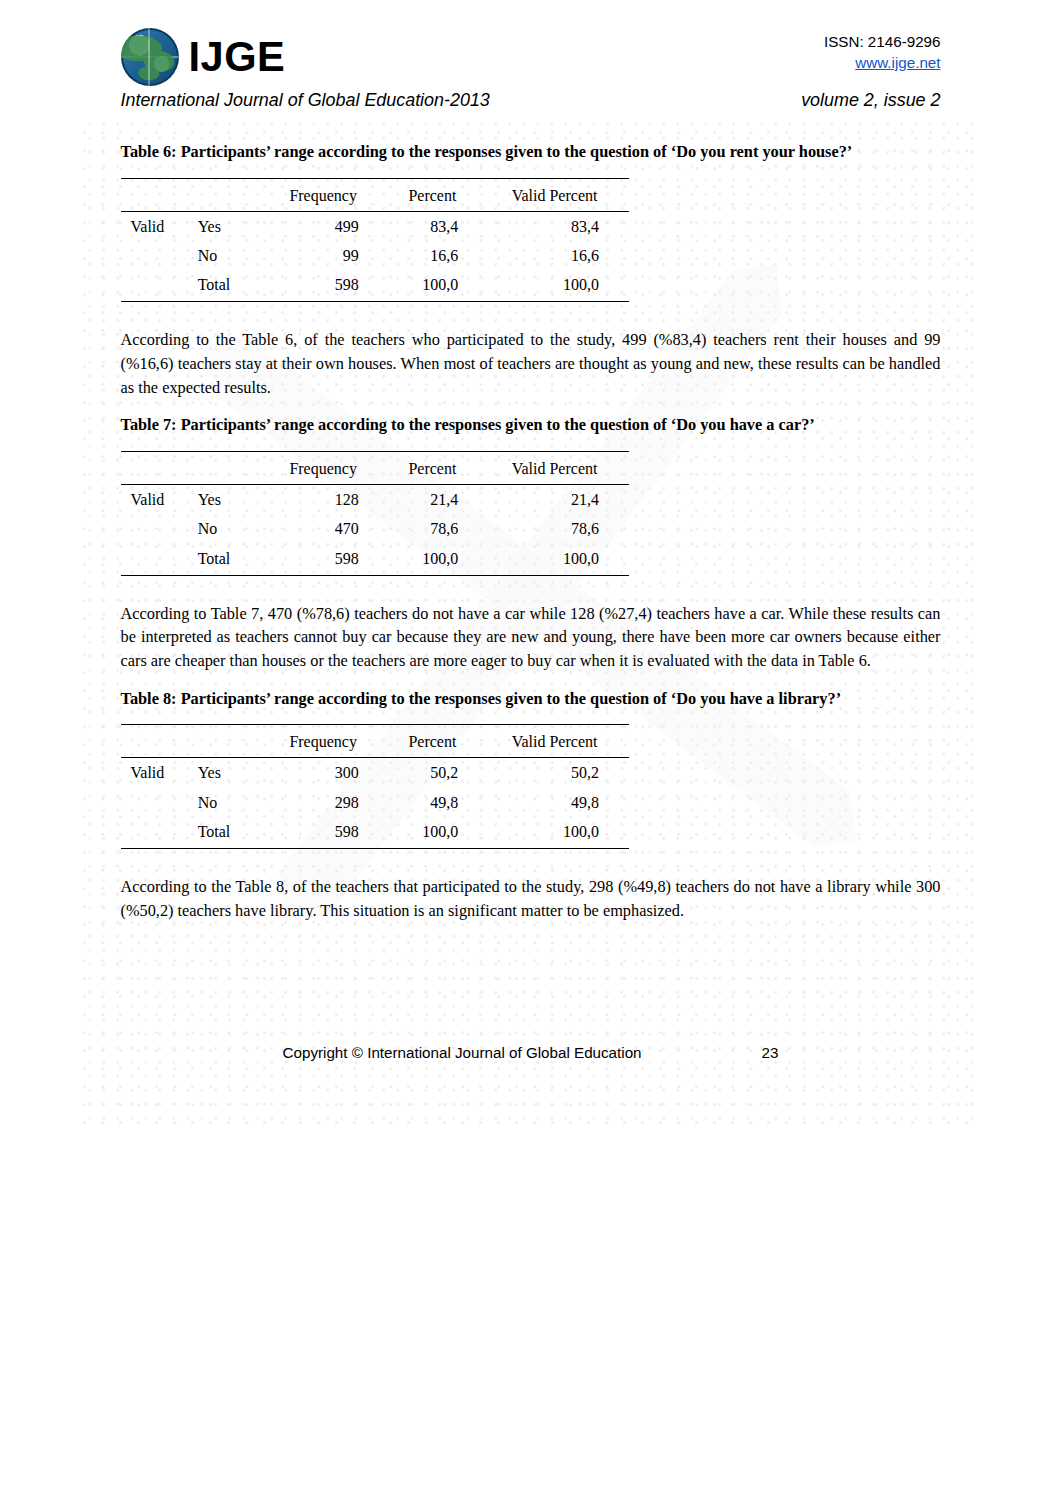IJGE
ISSN: 2146-9296
www.ijge.net
International Journal of Global Education-2013 volume 2, issue 2
Table 6: Participants’ range according to the responses given to the question of ‘Do you rent your house?’
| | Frequency | Percent | Valid Percent |
| --- | --- | --- | --- |
| Valid | Yes | 499 | 83,4 | 83,4 |
| | No | 99 | 16,6 | 16,6 |
| | Total | 598 | 100,0 | 100,0 |
According to the Table 6, of the teachers who participated to the study, 499 (%83,4) teachers rent their houses and 99 (%16,6) teachers stay at their own houses. When most of teachers are thought as young and new, these results can be handled as the expected results.
Table 7: Participants’ range according to the responses given to the question of ‘Do you have a car?’
| | Frequency | Percent | Valid Percent |
| --- | --- | --- | --- |
| Valid | Yes | 128 | 21,4 | 21,4 |
| | No | 470 | 78,6 | 78,6 |
| | Total | 598 | 100,0 | 100,0 |
According to Table 7, 470 (%78,6) teachers do not have a car while 128 (%27,4) teachers have a car. While these results can be interpreted as teachers cannot buy car because they are new and young, there have been more car owners because either cars are cheaper than houses or the teachers are more eager to buy car when it is evaluated with the data in Table 6.
Table 8: Participants’ range according to the responses given to the question of ‘Do you have a library?’
| | Frequency | Percent | Valid Percent |
| --- | --- | --- | --- |
| Valid | Yes | 300 | 50,2 | 50,2 |
| | No | 298 | 49,8 | 49,8 |
| | Total | 598 | 100,0 | 100,0 |
According to the Table 8, of the teachers that participated to the study, 298 (%49,8) teachers do not have a library while 300 (%50,2) teachers have library. This situation is an significant matter to be emphasized.
Copyright © International Journal of Global Education 23